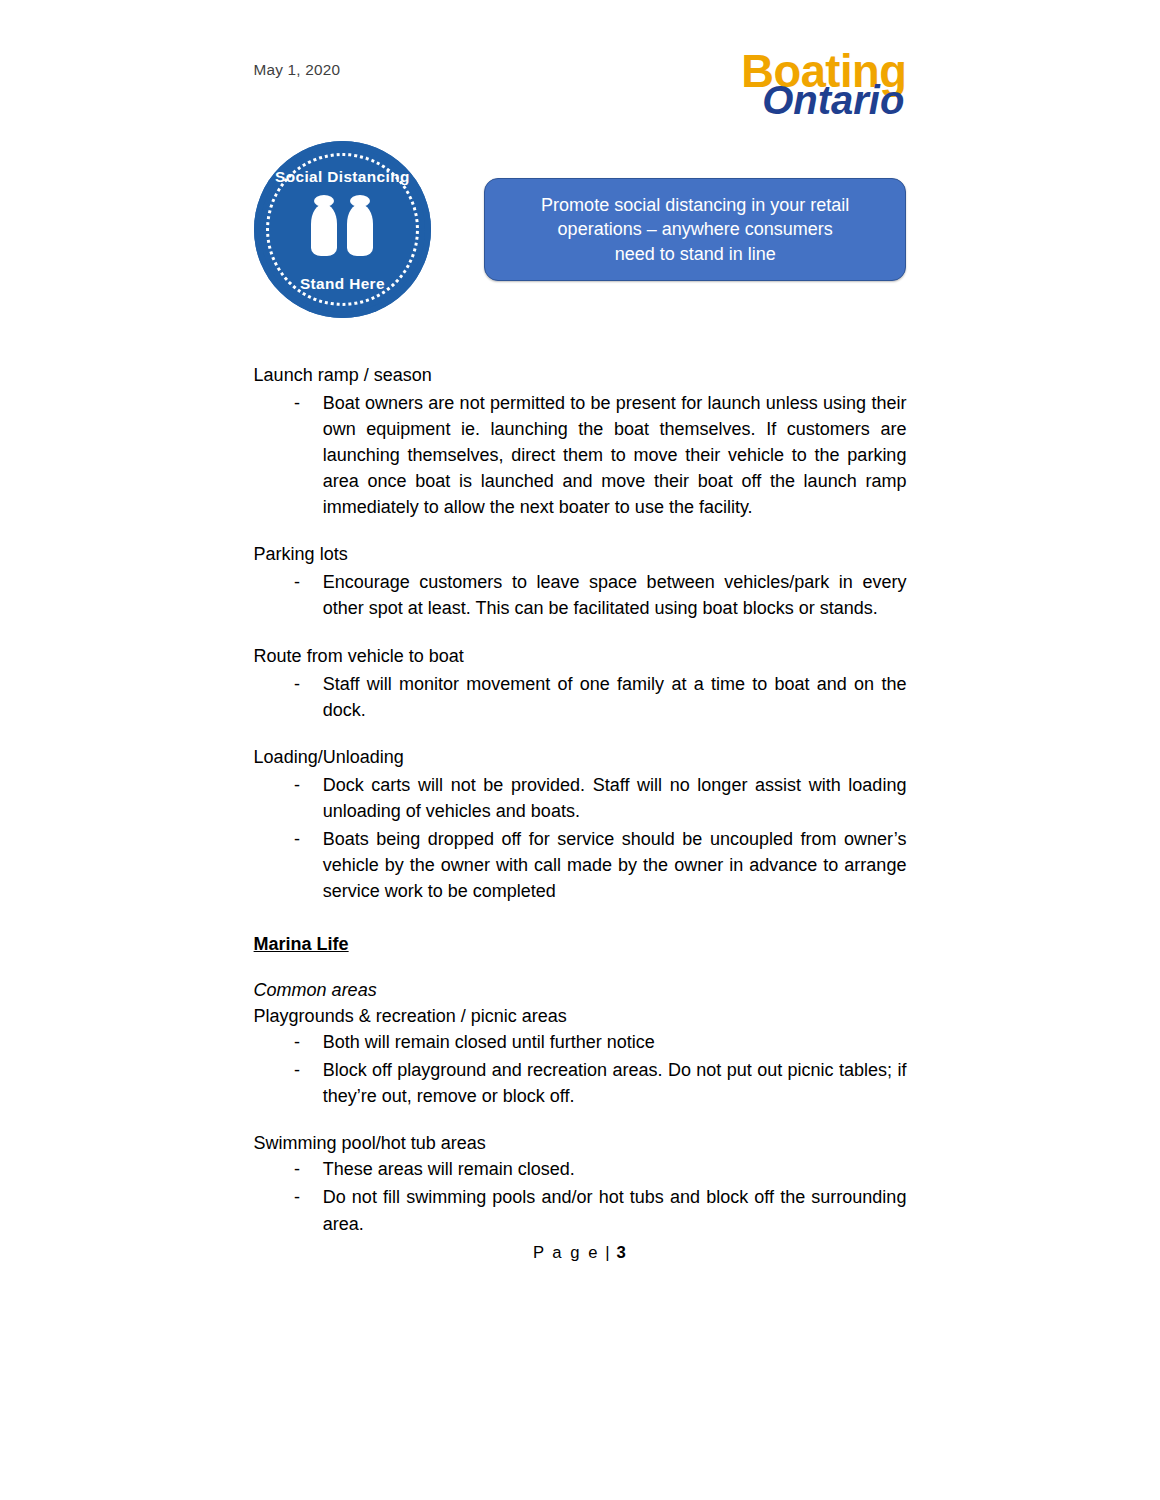May 1, 2020
Boating Ontario
Social Distancing
Stand Here
Promote social distancing in your retail
operations – anywhere consumers
need to stand in line
Launch ramp / season
Boat owners are not permitted to be present for launch unless using their own equipment ie. launching the boat themselves. If customers are launching themselves, direct them to move their vehicle to the parking area once boat is launched and move their boat off the launch ramp immediately to allow the next boater to use the facility.
Parking lots
Encourage customers to leave space between vehicles/park in every other spot at least. This can be facilitated using boat blocks or stands.
Route from vehicle to boat
Staff will monitor movement of one family at a time to boat and on the dock.
Loading/Unloading
Dock carts will not be provided. Staff will no longer assist with loading unloading of vehicles and boats.
Boats being dropped off for service should be uncoupled from owner’s vehicle by the owner with call made by the owner in advance to arrange service work to be completed
Marina Life
Common areas
Playgrounds & recreation / picnic areas
Both will remain closed until further notice
Block off playground and recreation areas. Do not put out picnic tables; if they’re out, remove or block off.
Swimming pool/hot tub areas
These areas will remain closed.
Do not fill swimming pools and/or hot tubs and block off the surrounding area.
P a g e | 3